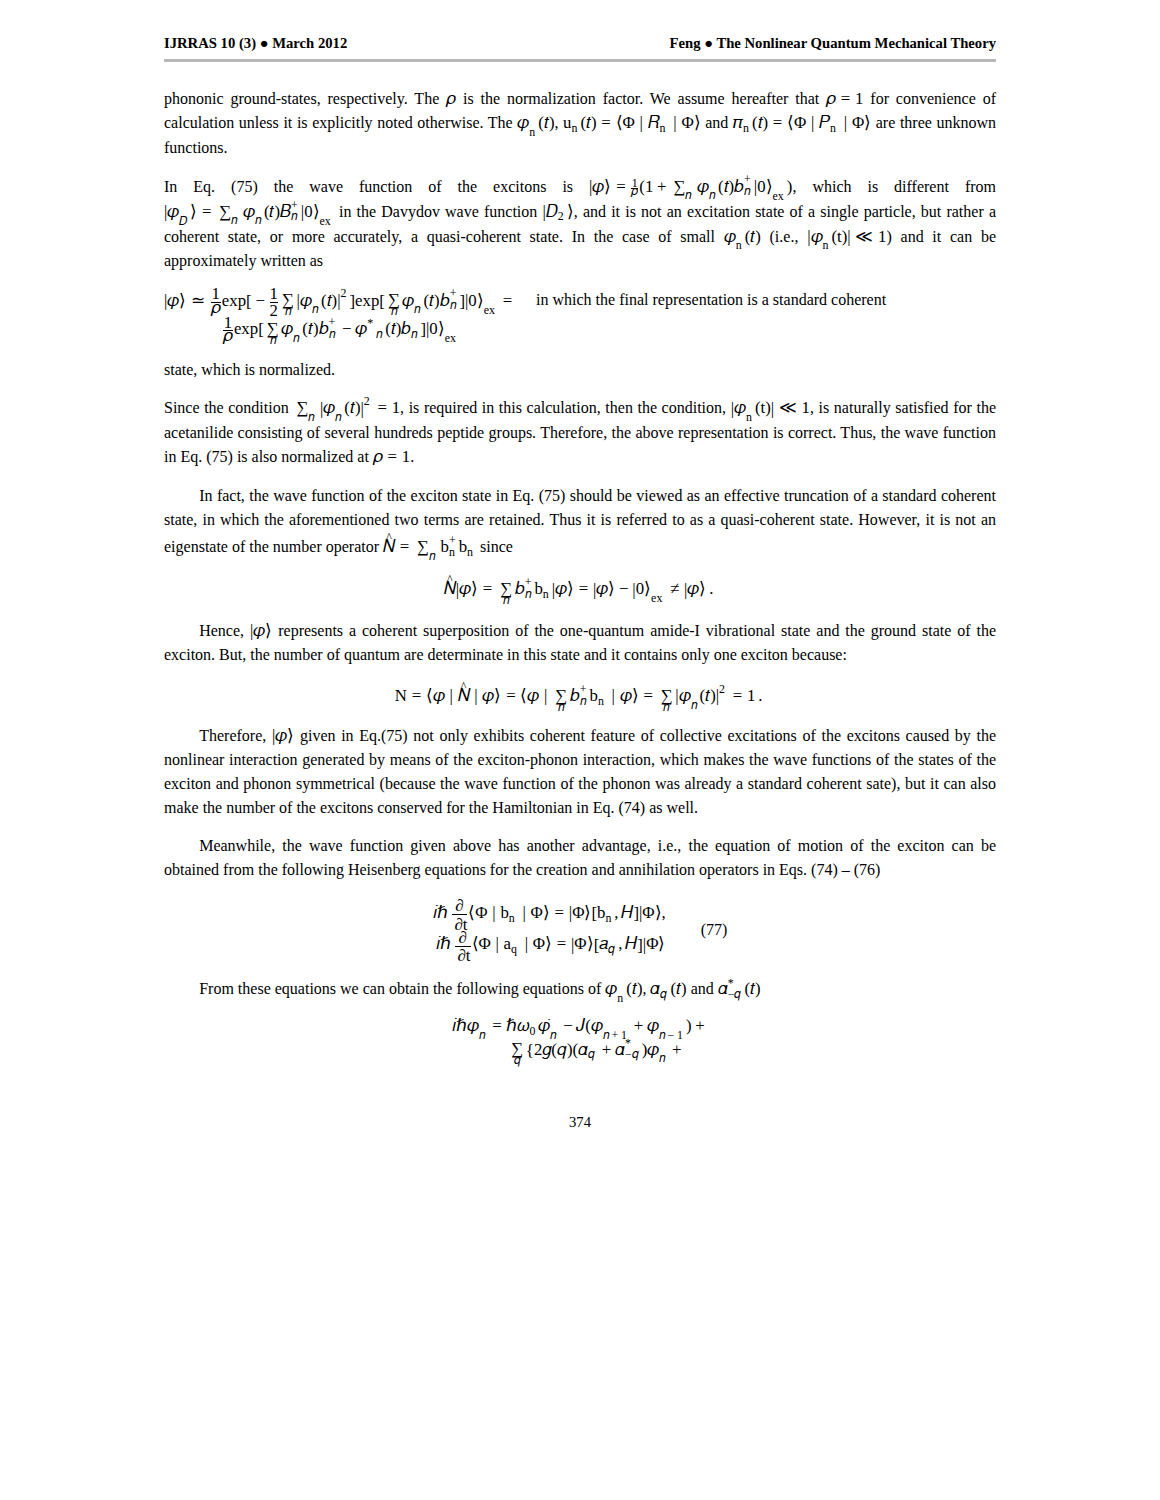IJRRAS 10 (3) ● March 2012
Feng ● The Nonlinear Quantum Mechanical Theory
phononic ground-states, respectively. The ρ is the normalization factor. We assume hereafter that ρ=1 for convenience of calculation unless it is explicitly noted otherwise. The φn(t), un(t)=⟨Φ|Rn|Φ⟩ and πn(t)=⟨Φ|Pn|Φ⟩ are three unknown functions.
In Eq. (75) the wave function of the excitons is |φ⟩ = 1ρ ( 1+ ∑n φn(t) bn+ |0⟩ex ) , which is different from |φD⟩ = ∑n φn(t) Bn+ |0⟩ex in the Davydov wave function |D2⟩, and it is not an excitation state of a single particle, but rather a coherent state, or more accurately, a quasi-coherent state. In the case of small φn(t) (i.e., |φn(t)|≪1) and it can be approximately written as
|φ⟩ ≃ 1ρ exp [ −12 ∑n |φn(t)|2 ] exp [ ∑n φn(t) bn+ ] |0⟩ex = 1ρ exp [ ∑n φn(t) bn+ − φ*n (t) bn ] |0⟩ex
in which the final representation is a standard coherent
state, which is normalized.
Since the condition ∑n |φn(t)|2 =1 , is required in this calculation, then the condition, |φn(t)|≪1, is naturally satisfied for the acetanilide consisting of several hundreds peptide groups. Therefore, the above representation is correct. Thus, the wave function in Eq. (75) is also normalized at ρ=1.
In fact, the wave function of the exciton state in Eq. (75) should be viewed as an effective truncation of a standard coherent state, in which the aforementioned two terms are retained. Thus it is referred to as a quasi-coherent state. However, it is not an eigenstate of the number operator N^ = ∑n bn+ bn since
N^ |φ⟩ = ∑n bn+ bn |φ⟩ = |φ⟩ − |0⟩ex ≠ |φ⟩ .
Hence, |φ⟩ represents a coherent superposition of the one-quantum amide-I vibrational state and the ground state of the exciton. But, the number of quantum are determinate in this state and it contains only one exciton because:
N= ⟨φ|N^|φ⟩ = ⟨φ| ∑n bn+ bn |φ⟩ = ∑n |φn(t)|2 =1.
Therefore, |φ⟩ given in Eq.(75) not only exhibits coherent feature of collective excitations of the excitons caused by the nonlinear interaction generated by means of the exciton-phonon interaction, which makes the wave functions of the states of the exciton and phonon symmetrical (because the wave function of the phonon was already a standard coherent sate), but it can also make the number of the excitons conserved for the Hamiltonian in Eq. (74) as well.
Meanwhile, the wave function given above has another advantage, i.e., the equation of motion of the exciton can be obtained from the following Heisenberg equations for the creation and annihilation operators in Eqs. (74) – (76)
iℏ ∂∂t ⟨Φ|bn|Φ⟩ = |Φ⟩ [bn,H] |Φ⟩ , iℏ ∂∂t ⟨Φ|aq|Φ⟩ = |Φ⟩ [aq,H] |Φ⟩
(77)
From these equations we can obtain the following equations of φn(t), αq(t) and α−q*(t)
iℏφn = ℏω0 φn˙ − J (φn+1+φn−1) + ∑q { 2g(q) (αq+α−q*) φn +
374